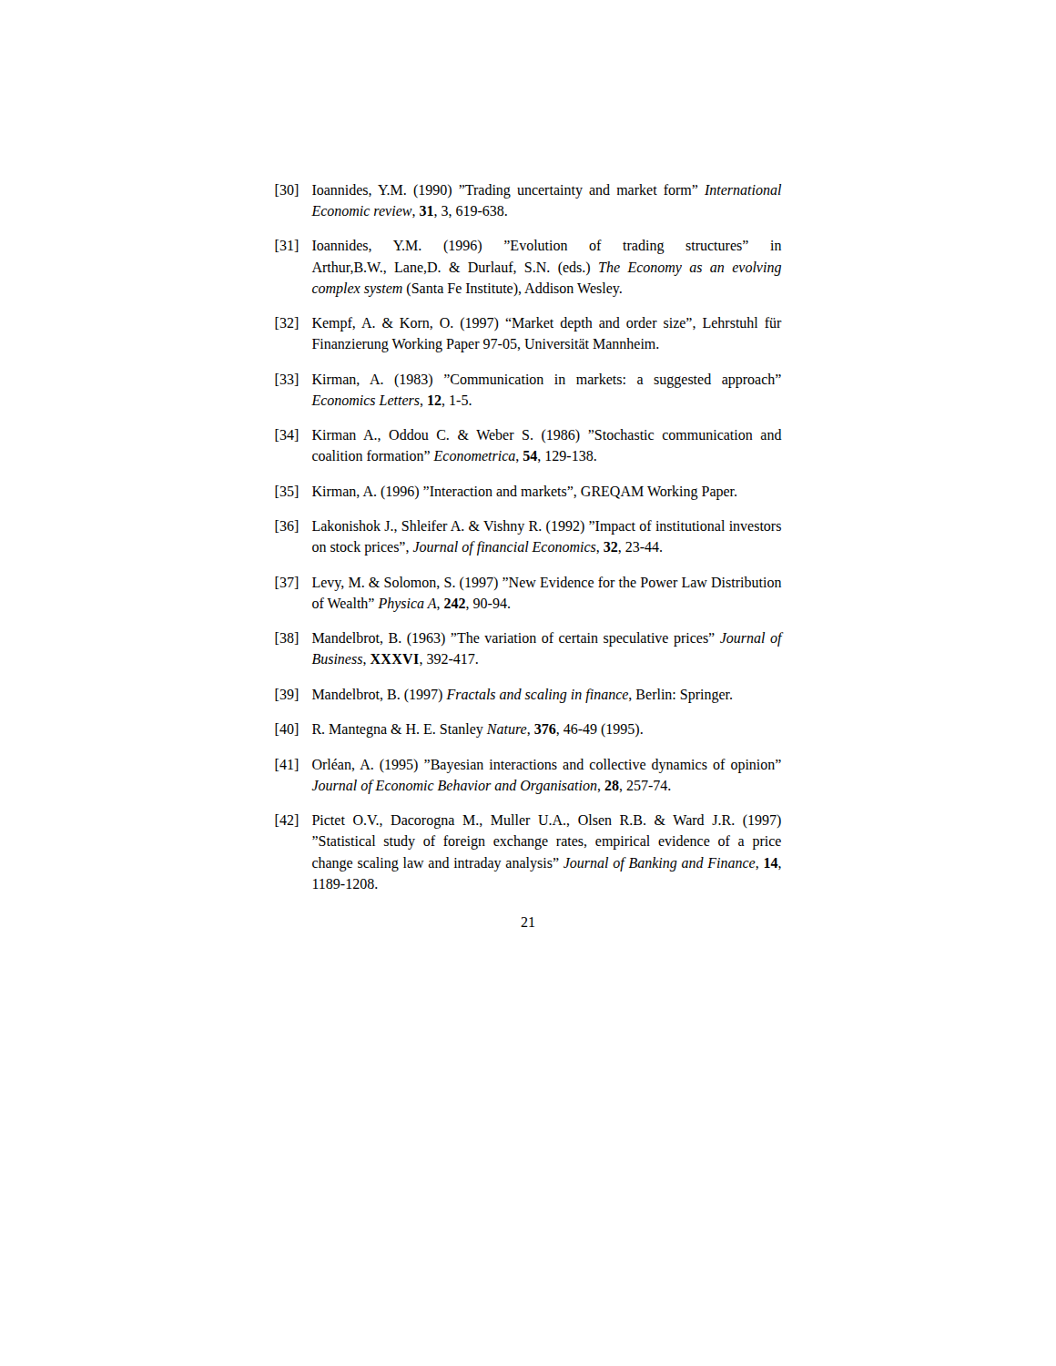[30] Ioannides, Y.M. (1990) ”Trading uncertainty and market form” International Economic review, 31, 3, 619-638.
[31] Ioannides, Y.M. (1996) ”Evolution of trading structures” in Arthur,B.W., Lane,D. & Durlauf, S.N. (eds.) The Economy as an evolving complex system (Santa Fe Institute), Addison Wesley.
[32] Kempf, A. & Korn, O. (1997) “Market depth and order size”, Lehrstuhl für Finanzierung Working Paper 97-05, Universität Mannheim.
[33] Kirman, A. (1983) ”Communication in markets: a suggested approach” Economics Letters, 12, 1-5.
[34] Kirman A., Oddou C. & Weber S. (1986) ”Stochastic communication and coalition formation” Econometrica, 54, 129-138.
[35] Kirman, A. (1996) ”Interaction and markets”, GREQAM Working Paper.
[36] Lakonishok J., Shleifer A. & Vishny R. (1992) ”Impact of institutional investors on stock prices”, Journal of financial Economics, 32, 23-44.
[37] Levy, M. & Solomon, S. (1997) ”New Evidence for the Power Law Distribution of Wealth” Physica A, 242, 90-94.
[38] Mandelbrot, B. (1963) ”The variation of certain speculative prices” Journal of Business, XXXVI, 392-417.
[39] Mandelbrot, B. (1997) Fractals and scaling in finance, Berlin: Springer.
[40] R. Mantegna & H. E. Stanley Nature, 376, 46-49 (1995).
[41] Orléan, A. (1995) ”Bayesian interactions and collective dynamics of opinion” Journal of Economic Behavior and Organisation, 28, 257-74.
[42] Pictet O.V., Dacorogna M., Muller U.A., Olsen R.B. & Ward J.R. (1997) ”Statistical study of foreign exchange rates, empirical evidence of a price change scaling law and intraday analysis” Journal of Banking and Finance, 14, 1189-1208.
21